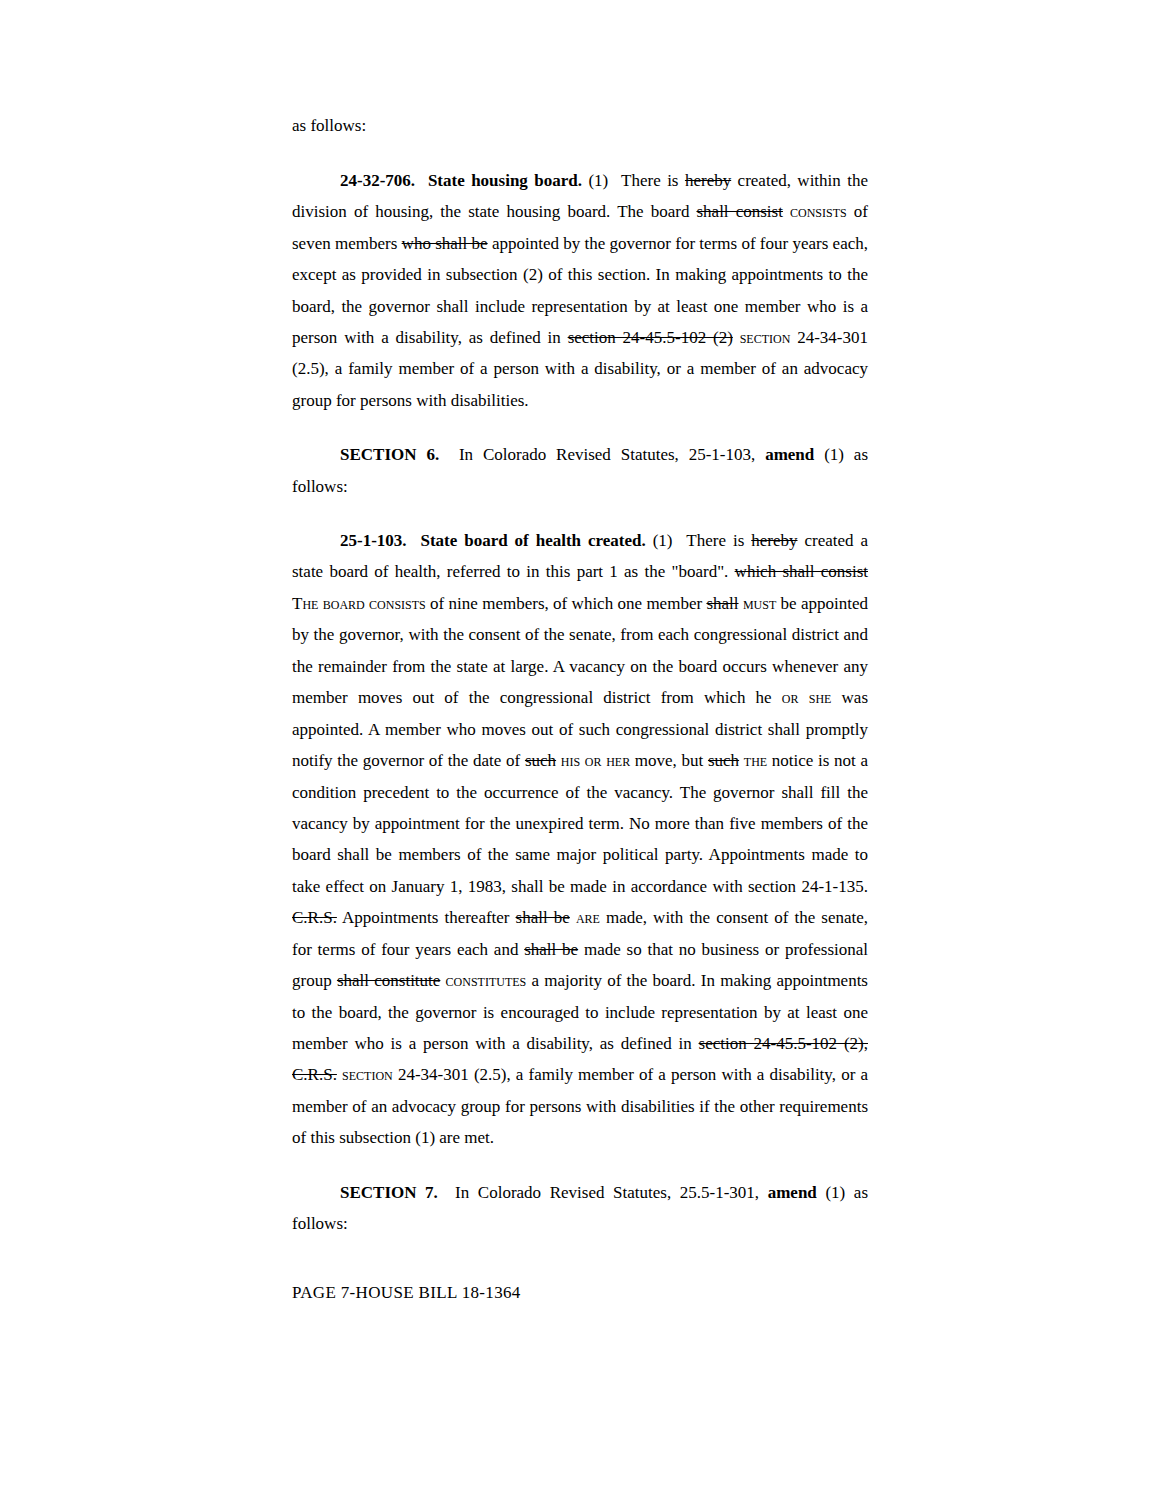as follows:
24-32-706. State housing board. (1) There is hereby created, within the division of housing, the state housing board. The board shall consist consists of seven members who shall be appointed by the governor for terms of four years each, except as provided in subsection (2) of this section. In making appointments to the board, the governor shall include representation by at least one member who is a person with a disability, as defined in section 24-45.5-102 (2) section 24-34-301 (2.5), a family member of a person with a disability, or a member of an advocacy group for persons with disabilities.
SECTION 6. In Colorado Revised Statutes, 25-1-103, amend (1) as follows:
25-1-103. State board of health created. (1) There is hereby created a state board of health, referred to in this part 1 as the "board". which shall consist The board consists of nine members, of which one member shall must be appointed by the governor, with the consent of the senate, from each congressional district and the remainder from the state at large. A vacancy on the board occurs whenever any member moves out of the congressional district from which he or she was appointed. A member who moves out of such congressional district shall promptly notify the governor of the date of such his or her move, but such the notice is not a condition precedent to the occurrence of the vacancy. The governor shall fill the vacancy by appointment for the unexpired term. No more than five members of the board shall be members of the same major political party. Appointments made to take effect on January 1, 1983, shall be made in accordance with section 24-1-135. C.R.S. Appointments thereafter shall be are made, with the consent of the senate, for terms of four years each and shall be made so that no business or professional group shall constitute constitutes a majority of the board. In making appointments to the board, the governor is encouraged to include representation by at least one member who is a person with a disability, as defined in section 24-45.5-102 (2), C.R.S. section 24-34-301 (2.5), a family member of a person with a disability, or a member of an advocacy group for persons with disabilities if the other requirements of this subsection (1) are met.
SECTION 7. In Colorado Revised Statutes, 25.5-1-301, amend (1) as follows:
PAGE 7-HOUSE BILL 18-1364